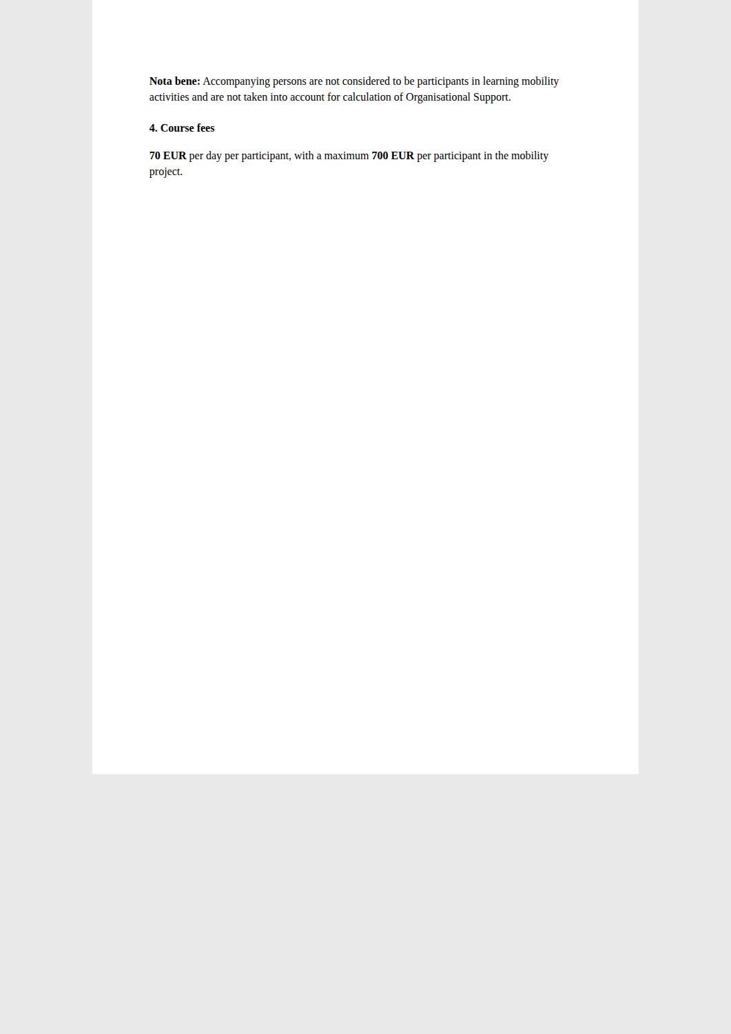Nota bene: Accompanying persons are not considered to be participants in learning mobility activities and are not taken into account for calculation of Organisational Support.
4. Course fees
70 EUR per day per participant, with a maximum 700 EUR per participant in the mobility project.